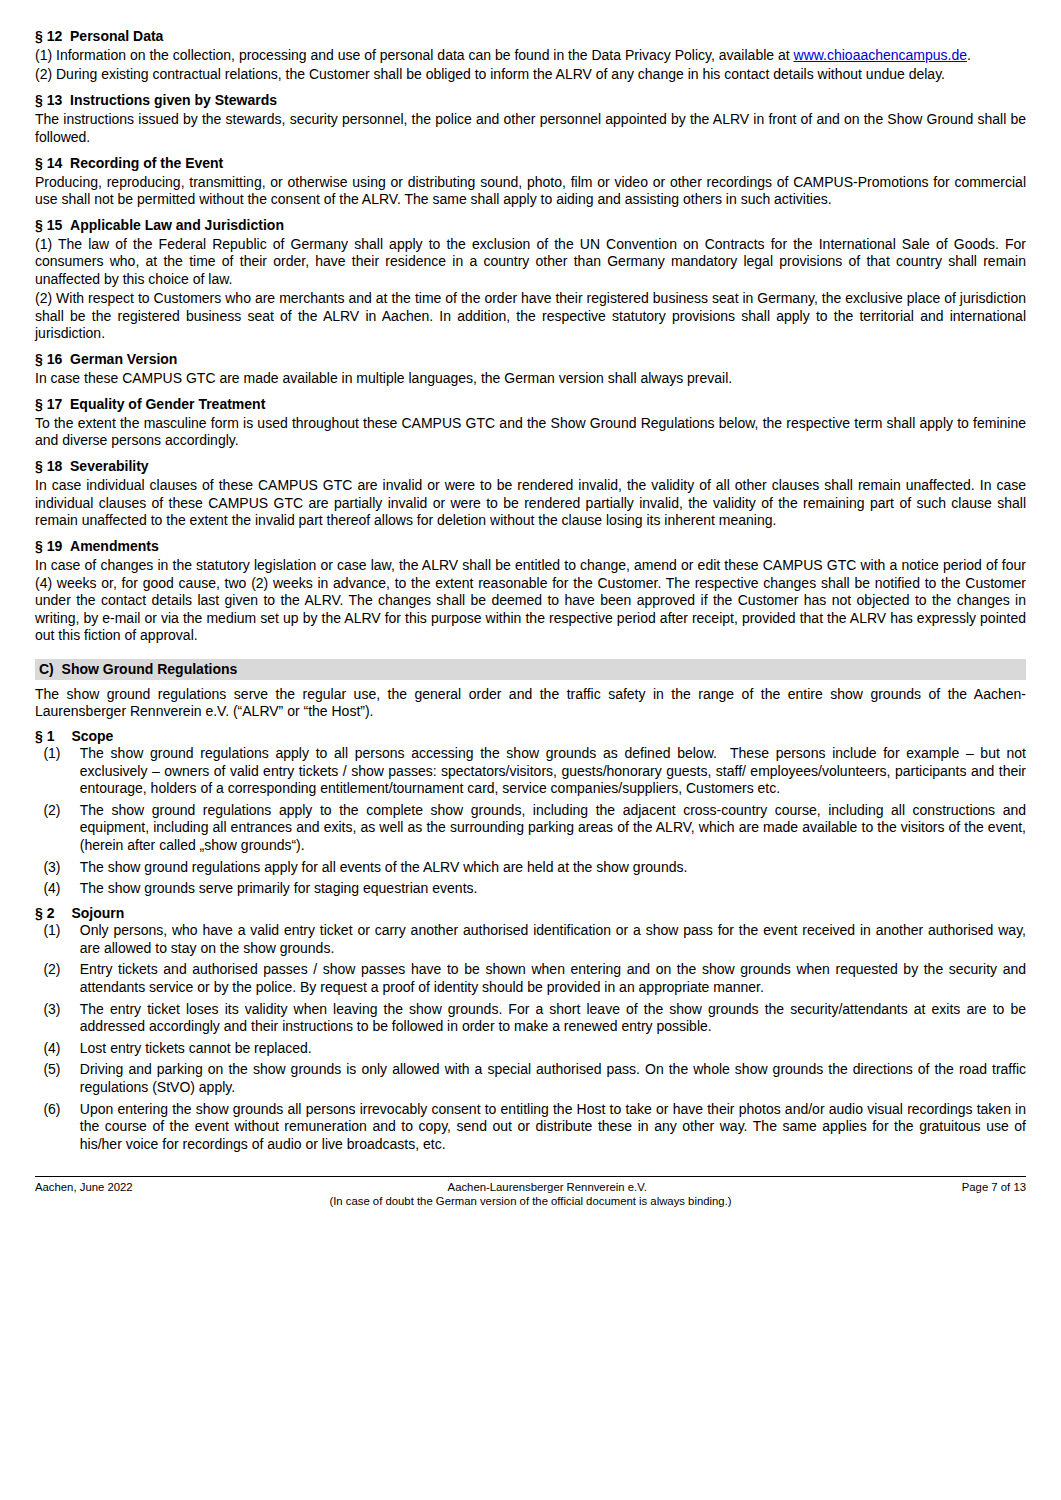§ 12 Personal Data
(1) Information on the collection, processing and use of personal data can be found in the Data Privacy Policy, available at www.chioaachencampus.de.
(2) During existing contractual relations, the Customer shall be obliged to inform the ALRV of any change in his contact details without undue delay.
§ 13 Instructions given by Stewards
The instructions issued by the stewards, security personnel, the police and other personnel appointed by the ALRV in front of and on the Show Ground shall be followed.
§ 14 Recording of the Event
Producing, reproducing, transmitting, or otherwise using or distributing sound, photo, film or video or other recordings of CAMPUS-Promotions for commercial use shall not be permitted without the consent of the ALRV. The same shall apply to aiding and assisting others in such activities.
§ 15 Applicable Law and Jurisdiction
(1) The law of the Federal Republic of Germany shall apply to the exclusion of the UN Convention on Contracts for the International Sale of Goods. For consumers who, at the time of their order, have their residence in a country other than Germany mandatory legal provisions of that country shall remain unaffected by this choice of law.
(2) With respect to Customers who are merchants and at the time of the order have their registered business seat in Germany, the exclusive place of jurisdiction shall be the registered business seat of the ALRV in Aachen. In addition, the respective statutory provisions shall apply to the territorial and international jurisdiction.
§ 16 German Version
In case these CAMPUS GTC are made available in multiple languages, the German version shall always prevail.
§ 17 Equality of Gender Treatment
To the extent the masculine form is used throughout these CAMPUS GTC and the Show Ground Regulations below, the respective term shall apply to feminine and diverse persons accordingly.
§ 18 Severability
In case individual clauses of these CAMPUS GTC are invalid or were to be rendered invalid, the validity of all other clauses shall remain unaffected. In case individual clauses of these CAMPUS GTC are partially invalid or were to be rendered partially invalid, the validity of the remaining part of such clause shall remain unaffected to the extent the invalid part thereof allows for deletion without the clause losing its inherent meaning.
§ 19 Amendments
In case of changes in the statutory legislation or case law, the ALRV shall be entitled to change, amend or edit these CAMPUS GTC with a notice period of four (4) weeks or, for good cause, two (2) weeks in advance, to the extent reasonable for the Customer. The respective changes shall be notified to the Customer under the contact details last given to the ALRV. The changes shall be deemed to have been approved if the Customer has not objected to the changes in writing, by e-mail or via the medium set up by the ALRV for this purpose within the respective period after receipt, provided that the ALRV has expressly pointed out this fiction of approval.
C) Show Ground Regulations
The show ground regulations serve the regular use, the general order and the traffic safety in the range of the entire show grounds of the Aachen-Laurensberger Rennverein e.V. (“ALRV” or “the Host”).
§ 1 Scope
(1) The show ground regulations apply to all persons accessing the show grounds as defined below. These persons include for example – but not exclusively – owners of valid entry tickets / show passes: spectators/visitors, guests/honorary guests, staff/ employees/volunteers, participants and their entourage, holders of a corresponding entitlement/tournament card, service companies/suppliers, Customers etc.
(2) The show ground regulations apply to the complete show grounds, including the adjacent cross-country course, including all constructions and equipment, including all entrances and exits, as well as the surrounding parking areas of the ALRV, which are made available to the visitors of the event, (herein after called „show grounds“).
(3) The show ground regulations apply for all events of the ALRV which are held at the show grounds.
(4) The show grounds serve primarily for staging equestrian events.
§ 2 Sojourn
(1) Only persons, who have a valid entry ticket or carry another authorised identification or a show pass for the event received in another authorised way, are allowed to stay on the show grounds.
(2) Entry tickets and authorised passes / show passes have to be shown when entering and on the show grounds when requested by the security and attendants service or by the police. By request a proof of identity should be provided in an appropriate manner.
(3) The entry ticket loses its validity when leaving the show grounds. For a short leave of the show grounds the security/attendants at exits are to be addressed accordingly and their instructions to be followed in order to make a renewed entry possible.
(4) Lost entry tickets cannot be replaced.
(5) Driving and parking on the show grounds is only allowed with a special authorised pass. On the whole show grounds the directions of the road traffic regulations (StVO) apply.
(6) Upon entering the show grounds all persons irrevocably consent to entitling the Host to take or have their photos and/or audio visual recordings taken in the course of the event without remuneration and to copy, send out or distribute these in any other way. The same applies for the gratuitous use of his/her voice for recordings of audio or live broadcasts, etc.
Aachen, June 2022 Aachen-Laurensberger Rennverein e.V. Page 7 of 13
(In case of doubt the German version of the official document is always binding.)